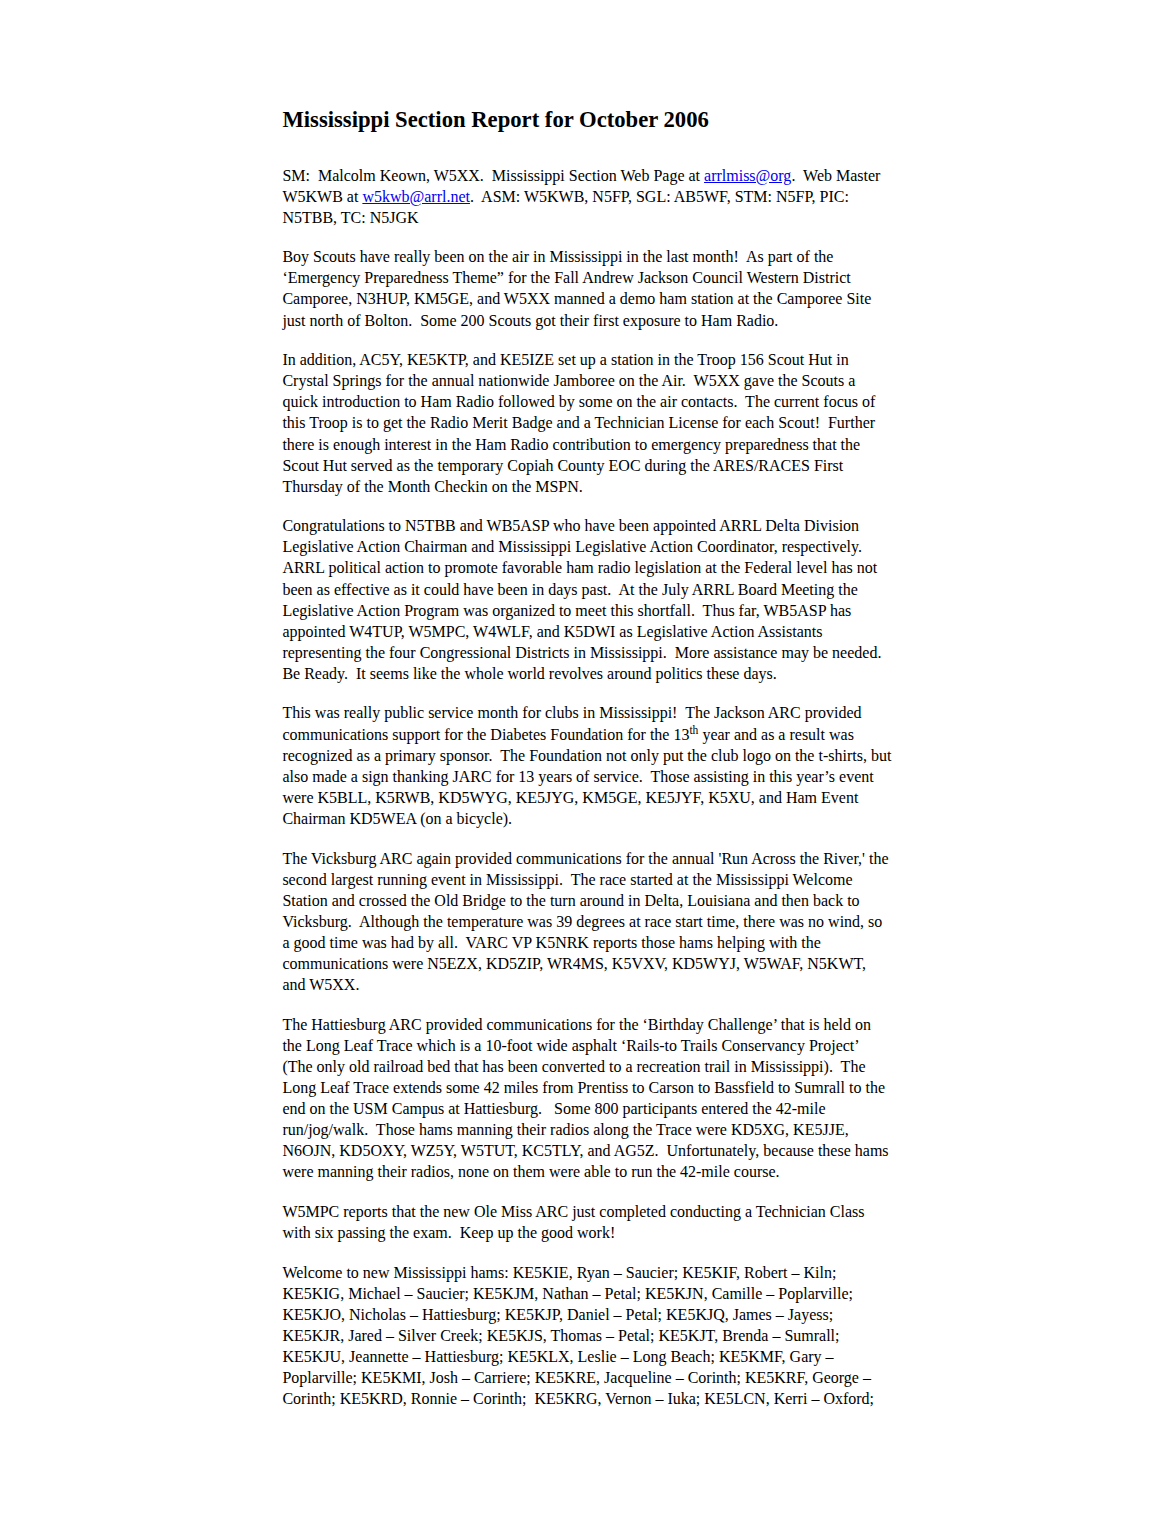Mississippi Section Report for October 2006
SM: Malcolm Keown, W5XX. Mississippi Section Web Page at arrlmiss@org. Web Master W5KWB at w5kwb@arrl.net. ASM: W5KWB, N5FP, SGL: AB5WF, STM: N5FP, PIC: N5TBB, TC: N5JGK
Boy Scouts have really been on the air in Mississippi in the last month! As part of the ‘Emergency Preparedness Theme” for the Fall Andrew Jackson Council Western District Camporee, N3HUP, KM5GE, and W5XX manned a demo ham station at the Camporee Site just north of Bolton. Some 200 Scouts got their first exposure to Ham Radio.
In addition, AC5Y, KE5KTP, and KE5IZE set up a station in the Troop 156 Scout Hut in Crystal Springs for the annual nationwide Jamboree on the Air. W5XX gave the Scouts a quick introduction to Ham Radio followed by some on the air contacts. The current focus of this Troop is to get the Radio Merit Badge and a Technician License for each Scout! Further there is enough interest in the Ham Radio contribution to emergency preparedness that the Scout Hut served as the temporary Copiah County EOC during the ARES/RACES First Thursday of the Month Checkin on the MSPN.
Congratulations to N5TBB and WB5ASP who have been appointed ARRL Delta Division Legislative Action Chairman and Mississippi Legislative Action Coordinator, respectively. ARRL political action to promote favorable ham radio legislation at the Federal level has not been as effective as it could have been in days past. At the July ARRL Board Meeting the Legislative Action Program was organized to meet this shortfall. Thus far, WB5ASP has appointed W4TUP, W5MPC, W4WLF, and K5DWI as Legislative Action Assistants representing the four Congressional Districts in Mississippi. More assistance may be needed. Be Ready. It seems like the whole world revolves around politics these days.
This was really public service month for clubs in Mississippi! The Jackson ARC provided communications support for the Diabetes Foundation for the 13th year and as a result was recognized as a primary sponsor. The Foundation not only put the club logo on the t-shirts, but also made a sign thanking JARC for 13 years of service. Those assisting in this year’s event were K5BLL, K5RWB, KD5WYG, KE5JYG, KM5GE, KE5JYF, K5XU, and Ham Event Chairman KD5WEA (on a bicycle).
The Vicksburg ARC again provided communications for the annual 'Run Across the River,' the second largest running event in Mississippi. The race started at the Mississippi Welcome Station and crossed the Old Bridge to the turn around in Delta, Louisiana and then back to Vicksburg. Although the temperature was 39 degrees at race start time, there was no wind, so a good time was had by all. VARC VP K5NRK reports those hams helping with the communications were N5EZX, KD5ZIP, WR4MS, K5VXV, KD5WYJ, W5WAF, N5KWT, and W5XX.
The Hattiesburg ARC provided communications for the ‘Birthday Challenge’ that is held on the Long Leaf Trace which is a 10-foot wide asphalt ‘Rails-to Trails Conservancy Project’ (The only old railroad bed that has been converted to a recreation trail in Mississippi). The Long Leaf Trace extends some 42 miles from Prentiss to Carson to Bassfield to Sumrall to the end on the USM Campus at Hattiesburg. Some 800 participants entered the 42-mile run/jog/walk. Those hams manning their radios along the Trace were KD5XG, KE5JJE, N6OJN, KD5OXY, WZ5Y, W5TUT, KC5TLY, and AG5Z. Unfortunately, because these hams were manning their radios, none on them were able to run the 42-mile course.
W5MPC reports that the new Ole Miss ARC just completed conducting a Technician Class with six passing the exam. Keep up the good work!
Welcome to new Mississippi hams: KE5KIE, Ryan – Saucier; KE5KIF, Robert – Kiln; KE5KIG, Michael – Saucier; KE5KJM, Nathan – Petal; KE5KJN, Camille – Poplarville; KE5KJO, Nicholas – Hattiesburg; KE5KJP, Daniel – Petal; KE5KJQ, James – Jayess; KE5KJR, Jared – Silver Creek; KE5KJS, Thomas – Petal; KE5KJT, Brenda – Sumrall; KE5KJU, Jeannette – Hattiesburg; KE5KLX, Leslie – Long Beach; KE5KMF, Gary – Poplarville; KE5KMI, Josh – Carriere; KE5KRE, Jacqueline – Corinth; KE5KRF, George – Corinth; KE5KRD, Ronnie – Corinth; KE5KRG, Vernon – Iuka; KE5LCN, Kerri – Oxford;